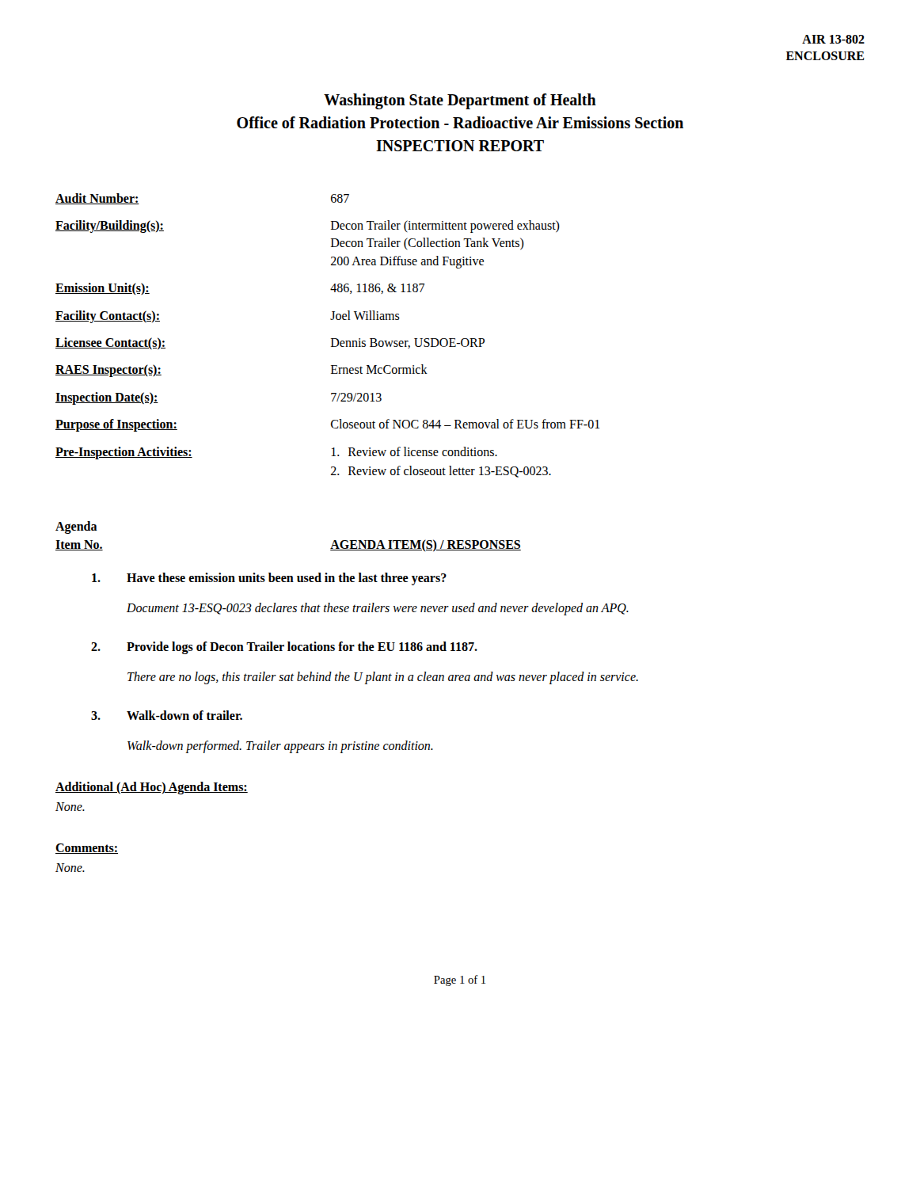AIR 13-802
ENCLOSURE
Washington State Department of Health Office of Radiation Protection - Radioactive Air Emissions Section INSPECTION REPORT
| Audit Number: | 687 |
| Facility/Building(s): | Decon Trailer (intermittent powered exhaust) Decon Trailer (Collection Tank Vents) 200 Area Diffuse and Fugitive |
| Emission Unit(s): | 486, 1186, & 1187 |
| Facility Contact(s): | Joel Williams |
| Licensee Contact(s): | Dennis Bowser, USDOE-ORP |
| RAES Inspector(s): | Ernest McCormick |
| Inspection Date(s): | 7/29/2013 |
| Purpose of Inspection: | Closeout of NOC 844 – Removal of EUs from FF-01 |
| Pre-Inspection Activities: | 1. Review of license conditions. 2. Review of closeout letter 13-ESQ-0023. |
Agenda Item No.
AGENDA ITEM(S) / RESPONSES
Have these emission units been used in the last three years? Document 13-ESQ-0023 declares that these trailers were never used and never developed an APQ.
Provide logs of Decon Trailer locations for the EU 1186 and 1187. There are no logs, this trailer sat behind the U plant in a clean area and was never placed in service.
Walk-down of trailer. Walk-down performed. Trailer appears in pristine condition.
Additional (Ad Hoc) Agenda Items:
None.
Comments:
None.
Page 1 of 1